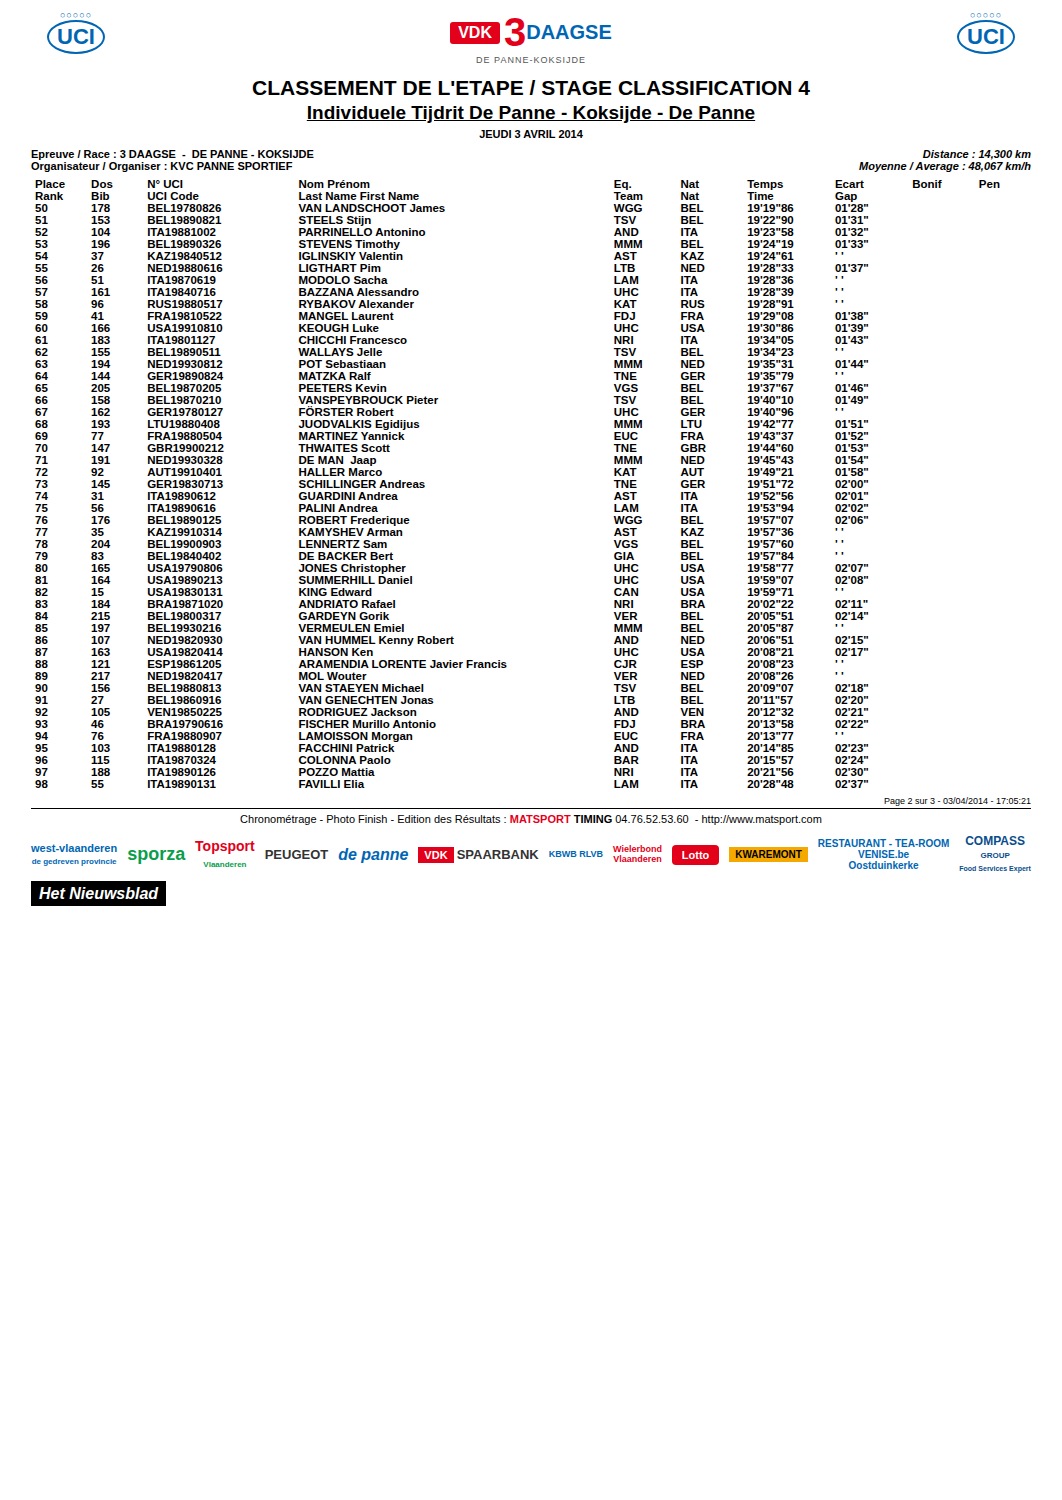○○○○○
UCI
VDK 3 DAAGSE
DE PANNE-KOKSIJDE
○○○○○
UCI
CLASSEMENT DE L'ETAPE / STAGE CLASSIFICATION 4
Individuele Tijdrit De Panne - Koksijde - De Panne
JEUDI 3 AVRIL 2014
Epreuve / Race : 3 DAAGSE - DE PANNE - KOKSIJDE
Organisateur / Organiser : KVC PANNE SPORTIEF
Distance : 14,300 km
Moyenne / Average : 48,067 km/h
| Place | Dos | N° UCI | Nom Prénom | Eq. | Nat | Temps | Ecart | Bonif | Pen |
| --- | --- | --- | --- | --- | --- | --- | --- | --- | --- |
| Rank | Bib | UCI Code | Last Name First Name | Team | Nat | Time | Gap | | |
| 50 | 178 | BEL19780826 | VAN LANDSCHOOT James | WGG | BEL | 19'19"86 | 01'28" | | |
| 51 | 153 | BEL19890821 | STEELS Stijn | TSV | BEL | 19'22"90 | 01'31" | | |
| 52 | 104 | ITA19881002 | PARRINELLO Antonino | AND | ITA | 19'23"58 | 01'32" | | |
| 53 | 196 | BEL19890326 | STEVENS Timothy | MMM | BEL | 19'24"19 | 01'33" | | |
| 54 | 37 | KAZ19840512 | IGLINSKIY Valentin | AST | KAZ | 19'24"61 | ' ' | | |
| 55 | 26 | NED19880616 | LIGTHART Pim | LTB | NED | 19'28"33 | 01'37" | | |
| 56 | 51 | ITA19870619 | MODOLO Sacha | LAM | ITA | 19'28"36 | ' ' | | |
| 57 | 161 | ITA19840716 | BAZZANA Alessandro | UHC | ITA | 19'28"39 | ' ' | | |
| 58 | 96 | RUS19880517 | RYBAKOV Alexander | KAT | RUS | 19'28"91 | ' ' | | |
| 59 | 41 | FRA19810522 | MANGEL Laurent | FDJ | FRA | 19'29"08 | 01'38" | | |
| 60 | 166 | USA19910810 | KEOUGH Luke | UHC | USA | 19'30"86 | 01'39" | | |
| 61 | 183 | ITA19801127 | CHICCHI Francesco | NRI | ITA | 19'34"05 | 01'43" | | |
| 62 | 155 | BEL19890511 | WALLAYS Jelle | TSV | BEL | 19'34"23 | ' ' | | |
| 63 | 194 | NED19930812 | POT Sebastiaan | MMM | NED | 19'35"31 | 01'44" | | |
| 64 | 144 | GER19890824 | MATZKA Ralf | TNE | GER | 19'35"79 | ' ' | | |
| 65 | 205 | BEL19870205 | PEETERS Kevin | VGS | BEL | 19'37"67 | 01'46" | | |
| 66 | 158 | BEL19870210 | VANSPEYBROUCK Pieter | TSV | BEL | 19'40"10 | 01'49" | | |
| 67 | 162 | GER19780127 | FÖRSTER Robert | UHC | GER | 19'40"96 | ' ' | | |
| 68 | 193 | LTU19880408 | JUODVALKIS Egidijus | MMM | LTU | 19'42"77 | 01'51" | | |
| 69 | 77 | FRA19880504 | MARTINEZ Yannick | EUC | FRA | 19'43"37 | 01'52" | | |
| 70 | 147 | GBR19900212 | THWAITES Scott | TNE | GBR | 19'44"60 | 01'53" | | |
| 71 | 191 | NED19930328 | DE MAN Jaap | MMM | NED | 19'45"43 | 01'54" | | |
| 72 | 92 | AUT19910401 | HALLER Marco | KAT | AUT | 19'49"21 | 01'58" | | |
| 73 | 145 | GER19830713 | SCHILLINGER Andreas | TNE | GER | 19'51"72 | 02'00" | | |
| 74 | 31 | ITA19890612 | GUARDINI Andrea | AST | ITA | 19'52"56 | 02'01" | | |
| 75 | 56 | ITA19890616 | PALINI Andrea | LAM | ITA | 19'53"94 | 02'02" | | |
| 76 | 176 | BEL19890125 | ROBERT Frederique | WGG | BEL | 19'57"07 | 02'06" | | |
| 77 | 35 | KAZ19910314 | KAMYSHEV Arman | AST | KAZ | 19'57"36 | ' ' | | |
| 78 | 204 | BEL19900903 | LENNERTZ Sam | VGS | BEL | 19'57"60 | ' ' | | |
| 79 | 83 | BEL19840402 | DE BACKER Bert | GIA | BEL | 19'57"84 | ' ' | | |
| 80 | 165 | USA19790806 | JONES Christopher | UHC | USA | 19'58"77 | 02'07" | | |
| 81 | 164 | USA19890213 | SUMMERHILL Daniel | UHC | USA | 19'59"07 | 02'08" | | |
| 82 | 15 | USA19830131 | KING Edward | CAN | USA | 19'59"71 | ' ' | | |
| 83 | 184 | BRA19871020 | ANDRIATO Rafael | NRI | BRA | 20'02"22 | 02'11" | | |
| 84 | 215 | BEL19800317 | GARDEYN Gorik | VER | BEL | 20'05"51 | 02'14" | | |
| 85 | 197 | BEL19930216 | VERMEULEN Emiel | MMM | BEL | 20'05"87 | ' ' | | |
| 86 | 107 | NED19820930 | VAN HUMMEL Kenny Robert | AND | NED | 20'06"51 | 02'15" | | |
| 87 | 163 | USA19820414 | HANSON Ken | UHC | USA | 20'08"21 | 02'17" | | |
| 88 | 121 | ESP19861205 | ARAMENDIA LORENTE Javier Francis | CJR | ESP | 20'08"23 | ' ' | | |
| 89 | 217 | NED19820417 | MOL Wouter | VER | NED | 20'08"26 | ' ' | | |
| 90 | 156 | BEL19880813 | VAN STAEYEN Michael | TSV | BEL | 20'09"07 | 02'18" | | |
| 91 | 27 | BEL19860916 | VAN GENECHTEN Jonas | LTB | BEL | 20'11"57 | 02'20" | | |
| 92 | 105 | VEN19850225 | RODRIGUEZ Jackson | AND | VEN | 20'12"32 | 02'21" | | |
| 93 | 46 | BRA19790616 | FISCHER Murillo Antonio | FDJ | BRA | 20'13"58 | 02'22" | | |
| 94 | 76 | FRA19880907 | LAMOISSON Morgan | EUC | FRA | 20'13"77 | ' ' | | |
| 95 | 103 | ITA19880128 | FACCHINI Patrick | AND | ITA | 20'14"85 | 02'23" | | |
| 96 | 115 | ITA19870324 | COLONNA Paolo | BAR | ITA | 20'15"57 | 02'24" | | |
| 97 | 188 | ITA19890126 | POZZO Mattia | NRI | ITA | 20'21"56 | 02'30" | | |
| 98 | 55 | ITA19890131 | FAVILLI Elia | LAM | ITA | 20'28"48 | 02'37" | | |
Page 2 sur 3 - 03/04/2014 - 17:05:21
Chronométrage - Photo Finish - Edition des Résultats : MATSPORT TIMING 04.76.52.53.60 - http://www.matsport.com
west-vlaanderen
de gedreven provincie
sporza
Topsport
Vlaanderen
PEUGEOT
de panne
VDK SPAARBANK
KBWB RLVB
Wielerbond
Vlaanderen
Lotto
KWAREMONT
RESTAURANT - TEA-ROOM
VENISE.be
Oostduinkerke
COMPASS
GROUP
Food Services Expert
Het Nieuwsblad